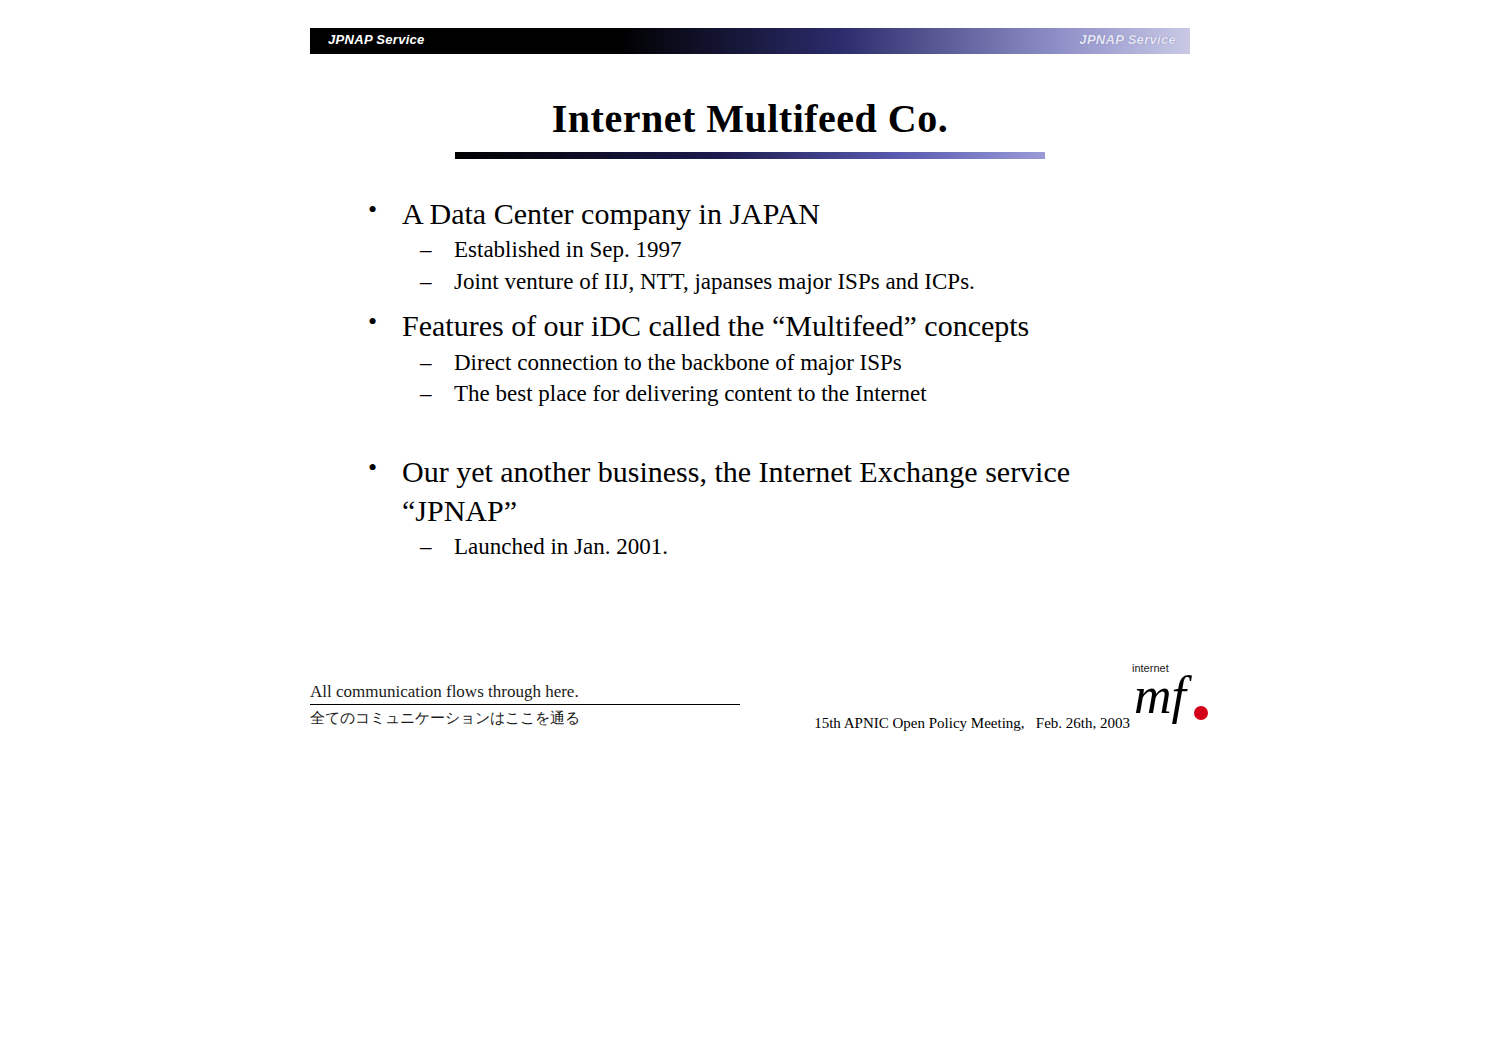JPNAP Service JPNAP Service
Internet Multifeed Co.
A Data Center company in JAPAN
Established in Sep. 1997
Joint venture of IIJ, NTT, japanses major ISPs and ICPs.
Features of our iDC called the “Multifeed” concepts
Direct connection to the backbone of major ISPs
The best place for delivering content to the Internet
Our yet another business, the Internet Exchange service “JPNAP”
Launched in Jan. 2001.
All communication flows through here.
全てのコミュニケーションはここを通る
15th APNIC Open Policy Meeting, Feb. 26th, 2003
internet mf